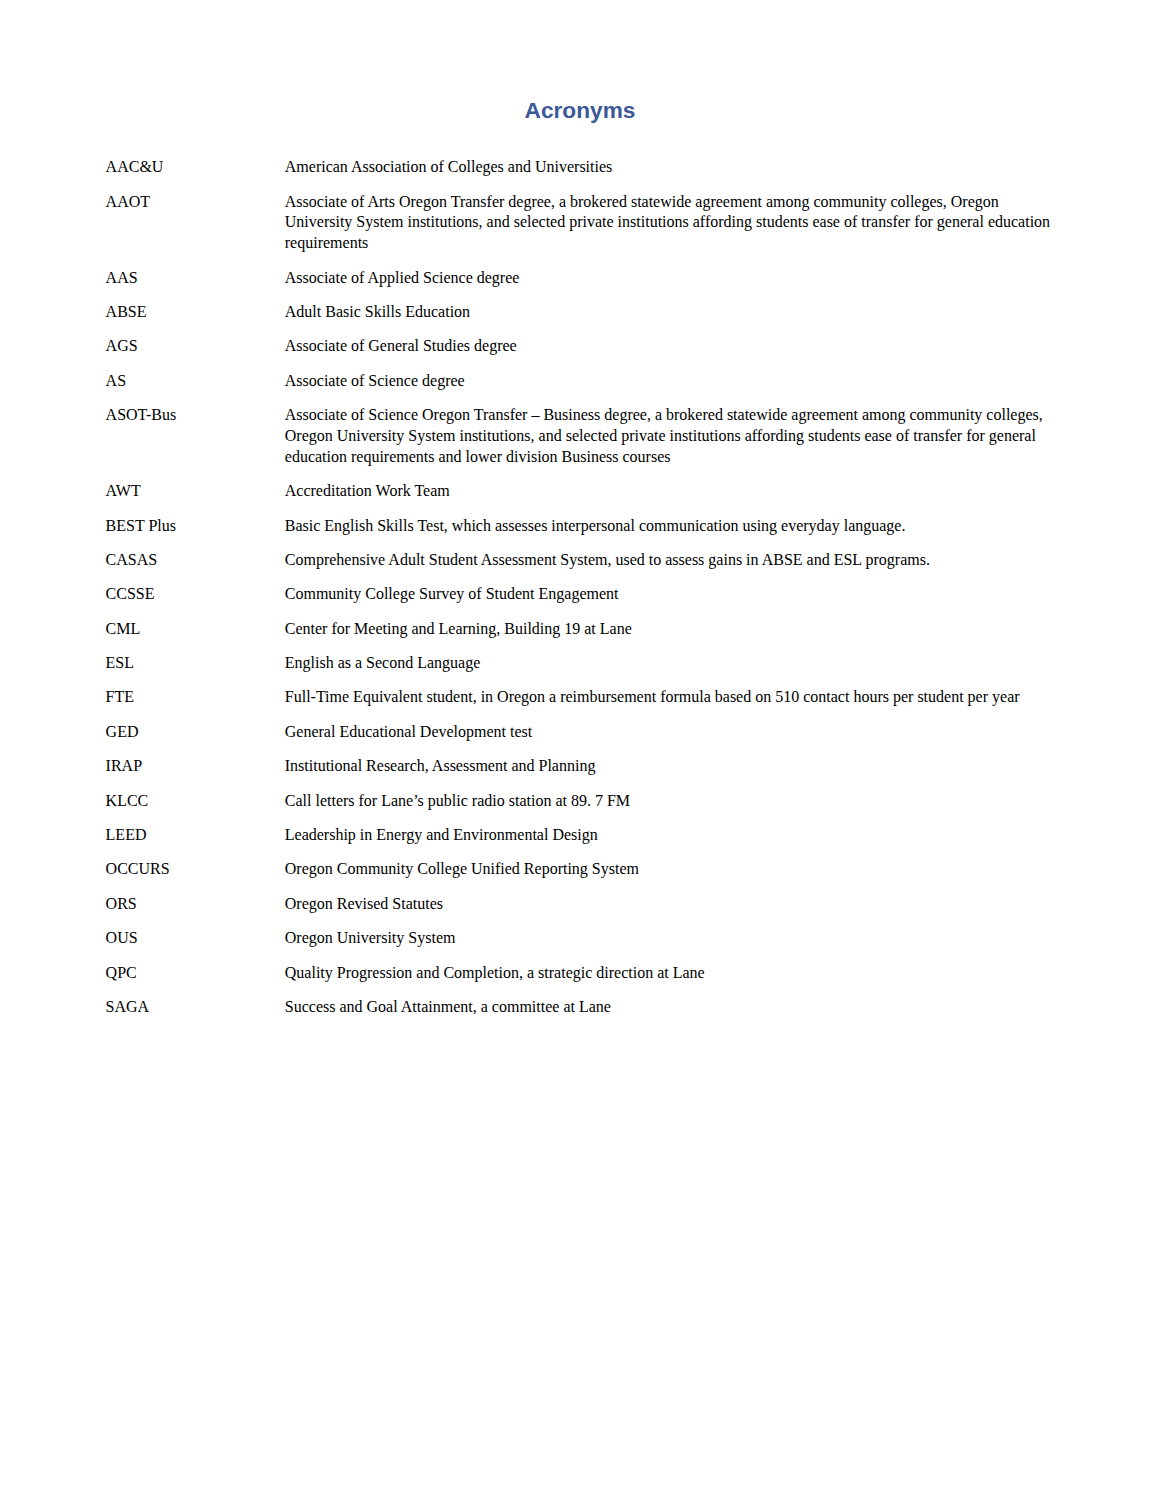Acronyms
AAC&U
American Association of Colleges and Universities
AAOT
Associate of Arts Oregon Transfer degree, a brokered statewide agreement among community colleges, Oregon University System institutions, and selected private institutions affording students ease of transfer for general education requirements
AAS
Associate of Applied Science degree
ABSE
Adult Basic Skills Education
AGS
Associate of General Studies degree
AS
Associate of Science degree
ASOT-Bus
Associate of Science Oregon Transfer – Business degree, a brokered statewide agreement among community colleges, Oregon University System institutions, and selected private institutions affording students ease of transfer for general education requirements and lower division Business courses
AWT
Accreditation Work Team
BEST Plus
Basic English Skills Test, which assesses interpersonal communication using everyday language.
CASAS
Comprehensive Adult Student Assessment System, used to assess gains in ABSE and ESL programs.
CCSSE
Community College Survey of Student Engagement
CML
Center for Meeting and Learning, Building 19 at Lane
ESL
English as a Second Language
FTE
Full-Time Equivalent student, in Oregon a reimbursement formula based on 510 contact hours per student per year
GED
General Educational Development test
IRAP
Institutional Research, Assessment and Planning
KLCC
Call letters for Lane’s public radio station at 89. 7 FM
LEED
Leadership in Energy and Environmental Design
OCCURS
Oregon Community College Unified Reporting System
ORS
Oregon Revised Statutes
OUS
Oregon University System
QPC
Quality Progression and Completion, a strategic direction at Lane
SAGA
Success and Goal Attainment, a committee at Lane